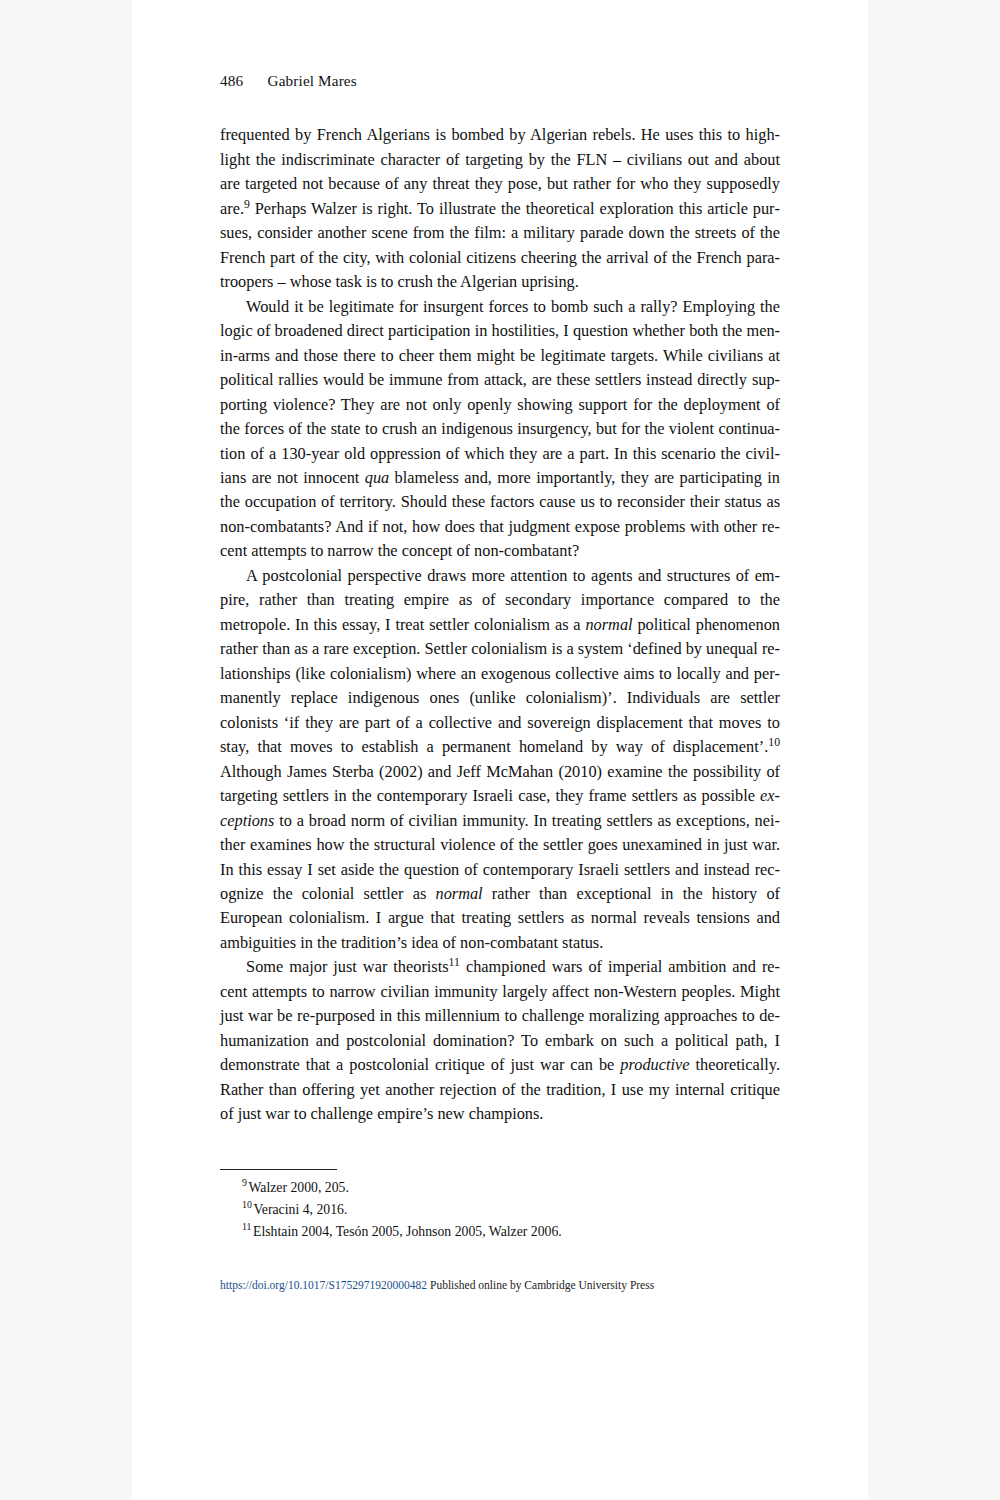486 Gabriel Mares
frequented by French Algerians is bombed by Algerian rebels. He uses this to highlight the indiscriminate character of targeting by the FLN – civilians out and about are targeted not because of any threat they pose, but rather for who they supposedly are.9 Perhaps Walzer is right. To illustrate the theoretical exploration this article pursues, consider another scene from the film: a military parade down the streets of the French part of the city, with colonial citizens cheering the arrival of the French paratroopers – whose task is to crush the Algerian uprising.
Would it be legitimate for insurgent forces to bomb such a rally? Employing the logic of broadened direct participation in hostilities, I question whether both the men-in-arms and those there to cheer them might be legitimate targets. While civilians at political rallies would be immune from attack, are these settlers instead directly supporting violence? They are not only openly showing support for the deployment of the forces of the state to crush an indigenous insurgency, but for the violent continuation of a 130-year old oppression of which they are a part. In this scenario the civilians are not innocent qua blameless and, more importantly, they are participating in the occupation of territory. Should these factors cause us to reconsider their status as non-combatants? And if not, how does that judgment expose problems with other recent attempts to narrow the concept of non-combatant?
A postcolonial perspective draws more attention to agents and structures of empire, rather than treating empire as of secondary importance compared to the metropole. In this essay, I treat settler colonialism as a normal political phenomenon rather than as a rare exception. Settler colonialism is a system ‘defined by unequal relationships (like colonialism) where an exogenous collective aims to locally and permanently replace indigenous ones (unlike colonialism)’. Individuals are settler colonists ‘if they are part of a collective and sovereign displacement that moves to stay, that moves to establish a permanent homeland by way of displacement’.10 Although James Sterba (2002) and Jeff McMahan (2010) examine the possibility of targeting settlers in the contemporary Israeli case, they frame settlers as possible exceptions to a broad norm of civilian immunity. In treating settlers as exceptions, neither examines how the structural violence of the settler goes unexamined in just war. In this essay I set aside the question of contemporary Israeli settlers and instead recognize the colonial settler as normal rather than exceptional in the history of European colonialism. I argue that treating settlers as normal reveals tensions and ambiguities in the tradition’s idea of non-combatant status.
Some major just war theorists11 championed wars of imperial ambition and recent attempts to narrow civilian immunity largely affect non-Western peoples. Might just war be re-purposed in this millennium to challenge moralizing approaches to dehumanization and postcolonial domination? To embark on such a political path, I demonstrate that a postcolonial critique of just war can be productive theoretically. Rather than offering yet another rejection of the tradition, I use my internal critique of just war to challenge empire’s new champions.
9Walzer 2000, 205.
10Veracini 4, 2016.
11Elshtain 2004, Tesón 2005, Johnson 2005, Walzer 2006.
https://doi.org/10.1017/S1752971920000482 Published online by Cambridge University Press